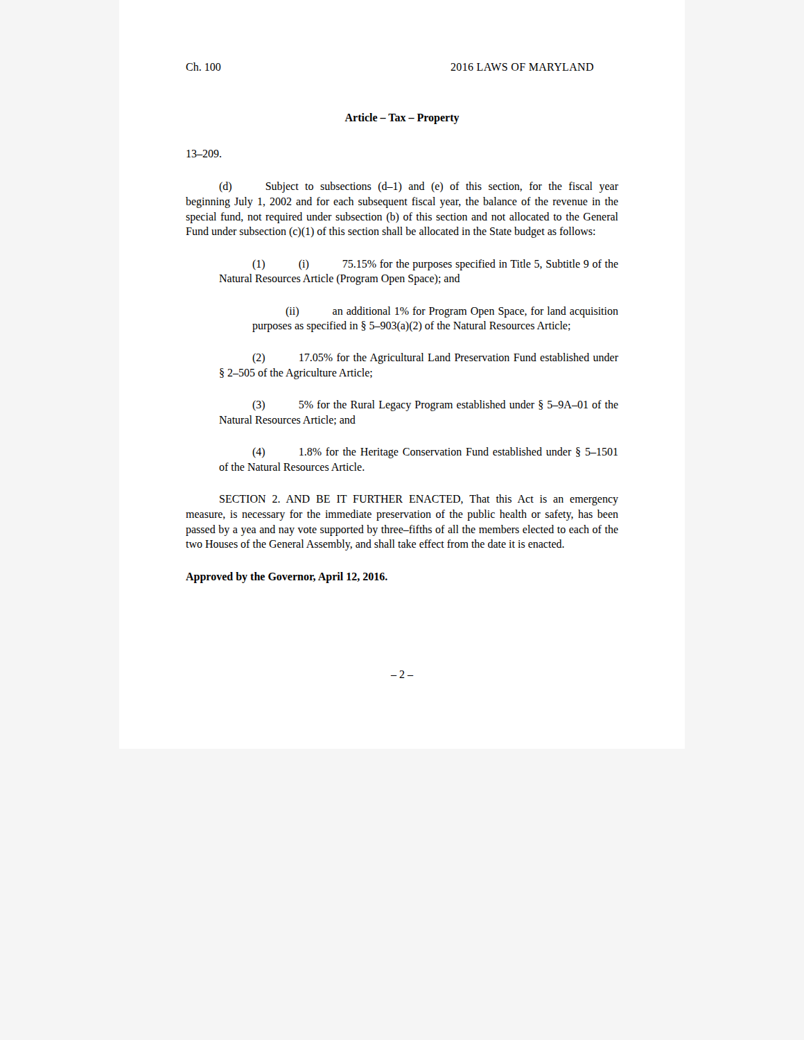Ch. 100 2016 LAWS OF MARYLAND
Article – Tax – Property
13–209.
(d) Subject to subsections (d–1) and (e) of this section, for the fiscal year beginning July 1, 2002 and for each subsequent fiscal year, the balance of the revenue in the special fund, not required under subsection (b) of this section and not allocated to the General Fund under subsection (c)(1) of this section shall be allocated in the State budget as follows:
(1) (i) 75.15% for the purposes specified in Title 5, Subtitle 9 of the Natural Resources Article (Program Open Space); and
(ii) an additional 1% for Program Open Space, for land acquisition purposes as specified in § 5–903(a)(2) of the Natural Resources Article;
(2) 17.05% for the Agricultural Land Preservation Fund established under § 2–505 of the Agriculture Article;
(3) 5% for the Rural Legacy Program established under § 5–9A–01 of the Natural Resources Article; and
(4) 1.8% for the Heritage Conservation Fund established under § 5–1501 of the Natural Resources Article.
SECTION 2. AND BE IT FURTHER ENACTED, That this Act is an emergency measure, is necessary for the immediate preservation of the public health or safety, has been passed by a yea and nay vote supported by three–fifths of all the members elected to each of the two Houses of the General Assembly, and shall take effect from the date it is enacted.
Approved by the Governor, April 12, 2016.
– 2 –